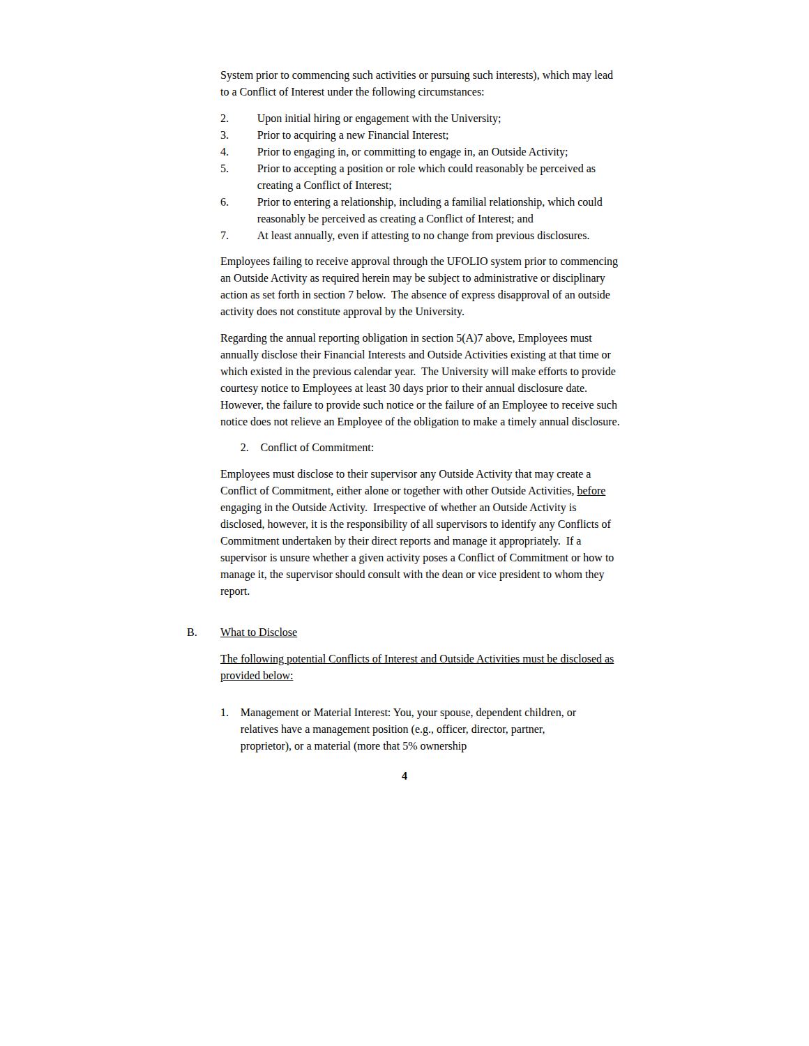System prior to commencing such activities or pursuing such interests), which may lead to a Conflict of Interest under the following circumstances:
2. Upon initial hiring or engagement with the University;
3. Prior to acquiring a new Financial Interest;
4. Prior to engaging in, or committing to engage in, an Outside Activity;
5. Prior to accepting a position or role which could reasonably be perceived as creating a Conflict of Interest;
6. Prior to entering a relationship, including a familial relationship, which could reasonably be perceived as creating a Conflict of Interest; and
7. At least annually, even if attesting to no change from previous disclosures.
Employees failing to receive approval through the UFOLIO system prior to commencing an Outside Activity as required herein may be subject to administrative or disciplinary action as set forth in section 7 below. The absence of express disapproval of an outside activity does not constitute approval by the University.
Regarding the annual reporting obligation in section 5(A)7 above, Employees must annually disclose their Financial Interests and Outside Activities existing at that time or which existed in the previous calendar year. The University will make efforts to provide courtesy notice to Employees at least 30 days prior to their annual disclosure date. However, the failure to provide such notice or the failure of an Employee to receive such notice does not relieve an Employee of the obligation to make a timely annual disclosure.
2. Conflict of Commitment:
Employees must disclose to their supervisor any Outside Activity that may create a Conflict of Commitment, either alone or together with other Outside Activities, before engaging in the Outside Activity. Irrespective of whether an Outside Activity is disclosed, however, it is the responsibility of all supervisors to identify any Conflicts of Commitment undertaken by their direct reports and manage it appropriately. If a supervisor is unsure whether a given activity poses a Conflict of Commitment or how to manage it, the supervisor should consult with the dean or vice president to whom they report.
B. What to Disclose
The following potential Conflicts of Interest and Outside Activities must be disclosed as provided below:
1. Management or Material Interest: You, your spouse, dependent children, or relatives have a management position (e.g., officer, director, partner, proprietor), or a material (more that 5% ownership
4